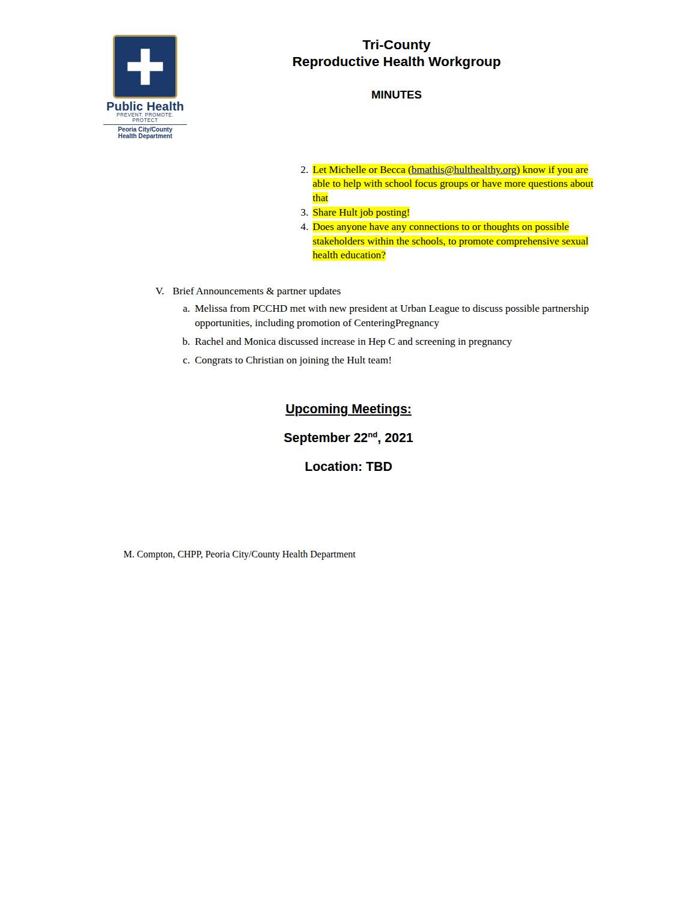Public Health
Prevent. Promote. Protect
Peoria City/County
Health Department
Tri-County
Reproductive Health Workgroup
MINUTES
Let Michelle or Becca (bmathis@hulthealthy.org) know if you are able to help with school focus groups or have more questions about that
Share Hult job posting!
Does anyone have any connections to or thoughts on possible stakeholders within the schools, to promote comprehensive sexual health education?
Brief Announcements & partner updates
Melissa from PCCHD met with new president at Urban League to discuss possible partnership opportunities, including promotion of CenteringPregnancy
Rachel and Monica discussed increase in Hep C and screening in pregnancy
Congrats to Christian on joining the Hult team!
Upcoming Meetings:
September 22nd, 2021
Location: TBD
M. Compton, CHPP, Peoria City/County Health Department